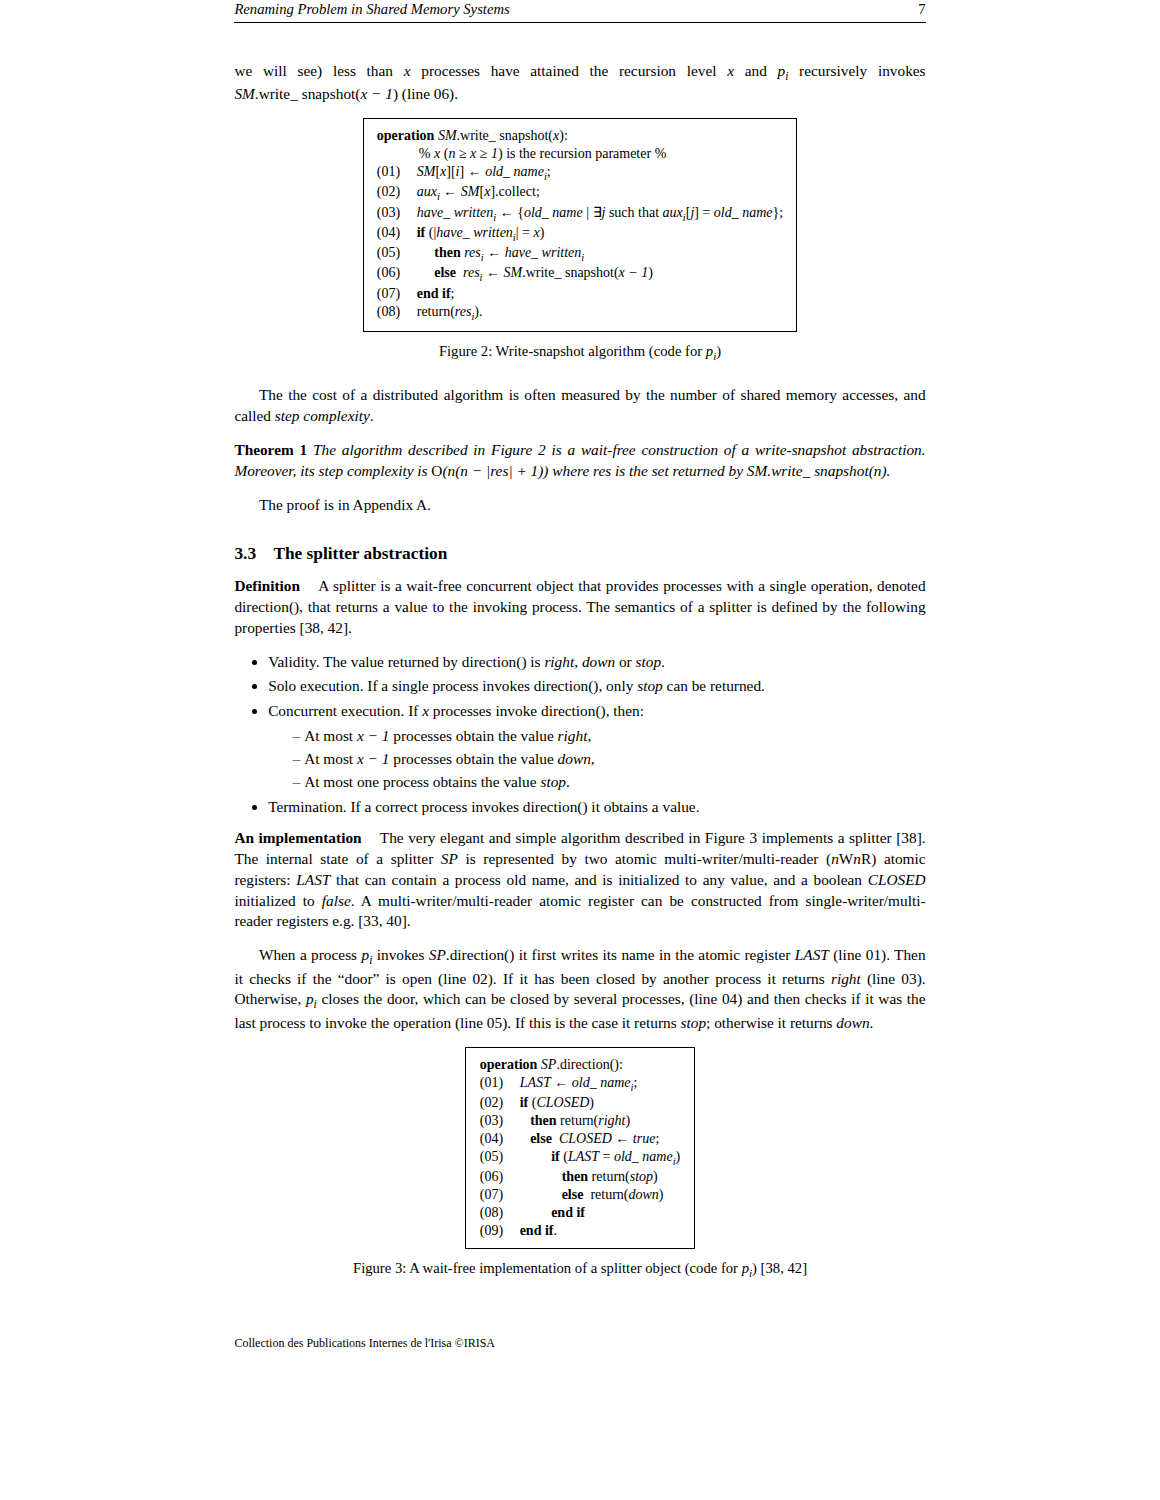Renaming Problem in Shared Memory Systems 7
we will see) less than x processes have attained the recursion level x and pi recursively invokes SM.write_ snapshot(x − 1) (line 06).
operation SM.write_ snapshot(x):
% x (n ≥ x ≥ 1) is the recursion parameter %
(01) SM[x][i] ← old_ namei;
(02) auxi ← SM[x].collect;
(03) have_ writteni ← {old_ name | ∃j such that auxi[j] = old_ name};
(04) if (|have_ writteni| = x)
(05) then resi ← have_ writteni
(06) else resi ← SM.write_ snapshot(x − 1)
(07) end if;
(08) return(resi).
Figure 2: Write-snapshot algorithm (code for pi)
The the cost of a distributed algorithm is often measured by the number of shared memory accesses, and called step complexity.
Theorem 1 The algorithm described in Figure 2 is a wait-free construction of a write-snapshot abstraction. Moreover, its step complexity is O(n(n − |res| + 1)) where res is the set returned by SM.write_ snapshot(n).
The proof is in Appendix A.
3.3 The splitter abstraction
Definition A splitter is a wait-free concurrent object that provides processes with a single operation, denoted direction(), that returns a value to the invoking process. The semantics of a splitter is defined by the following properties [38, 42].
Validity. The value returned by direction() is right, down or stop.
Solo execution. If a single process invokes direction(), only stop can be returned.
Concurrent execution. If x processes invoke direction(), then:
At most x − 1 processes obtain the value right,
At most x − 1 processes obtain the value down,
At most one process obtains the value stop.
Termination. If a correct process invokes direction() it obtains a value.
An implementation The very elegant and simple algorithm described in Figure 3 implements a splitter [38]. The internal state of a splitter SP is represented by two atomic multi-writer/multi-reader (n Wn R) atomic registers: LAST that can contain a process old name, and is initialized to any value, and a boolean CLOSED initialized to false. A multi-writer/multi-reader atomic register can be constructed from single-writer/multi-reader registers e.g. [33, 40].
When a process pi invokes SP.direction() it first writes its name in the atomic register LAST (line 01). Then it checks if the “door” is open (line 02). If it has been closed by another process it returns right (line 03). Otherwise, pi closes the door, which can be closed by several processes, (line 04) and then checks if it was the last process to invoke the operation (line 05). If this is the case it returns stop; otherwise it returns down.
operation SP.direction():
(01) LAST ← old_ namei;
(02) if (CLOSED)
(03) then return(right)
(04) else CLOSED ← true;
(05) if (LAST = old_ namei)
(06) then return(stop)
(07) else return(down)
(08) end if
(09) end if.
Figure 3: A wait-free implementation of a splitter object (code for pi) [38, 42]
Collection des Publications Internes de l'Irisa ©IRISA